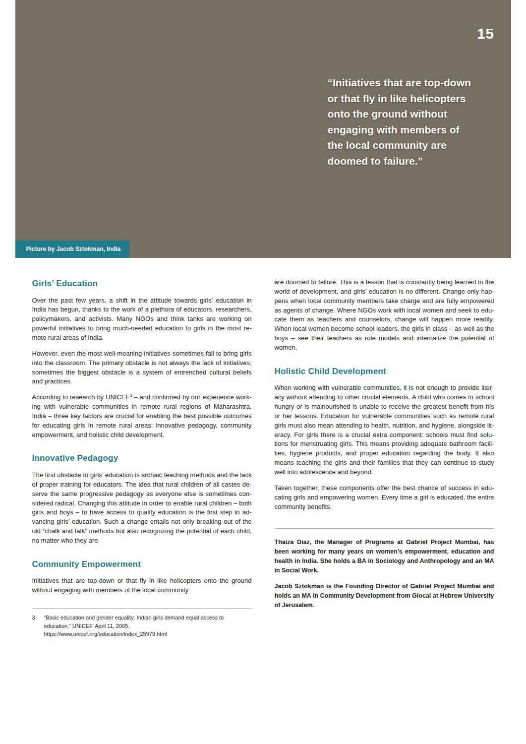15
“Initiatives that are top-down or that fly in like helicopters onto the ground without engaging with members of the local community are doomed to failure.”
Picture by Jacob Sztokman, India
Girls’ Education
Over the past few years, a shift in the attitude towards girls’ education in India has begun, thanks to the work of a plethora of educators, researchers, policymakers, and activists. Many NGOs and think tanks are working on powerful initiatives to bring much-needed education to girls in the most remote rural areas of India.
However, even the most well-meaning initiatives sometimes fail to bring girls into the classroom. The primary obstacle is not always the lack of initiatives; sometimes the biggest obstacle is a system of entrenched cultural beliefs and practices.
According to research by UNICEF3 – and confirmed by our experience working with vulnerable communities in remote rural regions of Maharashtra, India – three key factors are crucial for enabling the best possible outcomes for educating girls in remote rural areas: innovative pedagogy, community empowerment, and holistic child development.
Innovative Pedagogy
The first obstacle to girls’ education is archaic teaching methods and the lack of proper training for educators. The idea that rural children of all castes deserve the same progressive pedagogy as everyone else is sometimes considered radical. Changing this attitude in order to enable rural children – both girls and boys – to have access to quality education is the first step in advancing girls’ education. Such a change entails not only breaking out of the old “chalk and talk” methods but also recognizing the potential of each child, no matter who they are.
Community Empowerment
Initiatives that are top-down or that fly in like helicopters onto the ground without engaging with members of the local community
3 “Basic education and gender equality: Indian girls demand equal access to education,” UNICEF, April 11, 2005, https://www.unicef.org/education/index_25979.html
are doomed to failure. This is a lesson that is constantly being learned in the world of development, and girls’ education is no different. Change only happens when local community members take charge and are fully empowered as agents of change. Where NGOs work with local women and seek to educate them as teachers and counselors, change will happen more readily. When local women become school leaders, the girls in class – as well as the boys – see their teachers as role models and internalize the potential of women.
Holistic Child Development
When working with vulnerable communities, it is not enough to provide literacy without attending to other crucial elements. A child who comes to school hungry or is malnourished is unable to receive the greatest benefit from his or her lessons. Education for vulnerable communities such as remote rural girls must also mean attending to health, nutrition, and hygiene, alongside literacy. For girls there is a crucial extra component: schools must find solutions for menstruating girls. This means providing adequate bathroom facilities, hygiene products, and proper education regarding the body. It also means teaching the girls and their families that they can continue to study well into adolescence and beyond.
Taken together, these components offer the best chance of success in educating girls and empowering women. Every time a girl is educated, the entire community benefits.
Thaiza Diaz, the Manager of Programs at Gabriel Project Mumbai, has been working for many years on women’s empowerment, education and health in India. She holds a BA in Sociology and Anthropology and an MA in Social Work.
Jacob Sztokman is the Founding Director of Gabriel Project Mumbai and holds an MA in Community Development from Glocal at Hebrew University of Jerusalem.